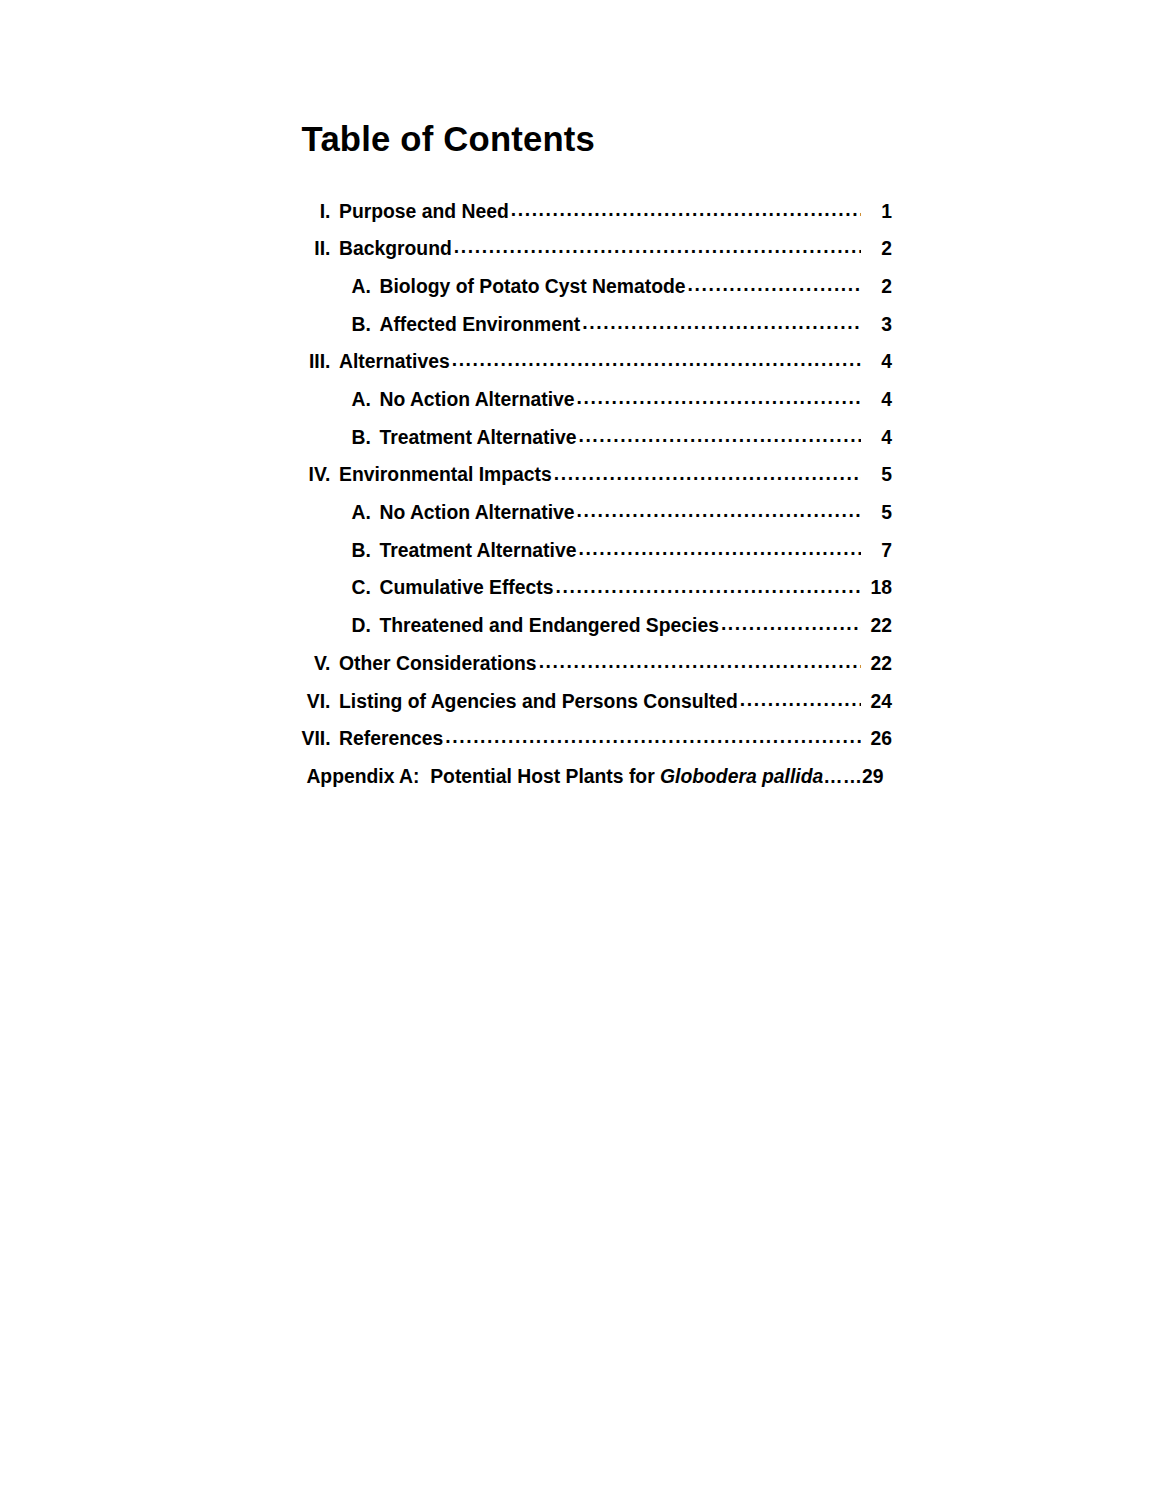Table of Contents
I. Purpose and Need 1
II. Background 2
A. Biology of Potato Cyst Nematode 2
B. Affected Environment 3
III. Alternatives 4
A. No Action Alternative 4
B. Treatment Alternative 4
IV. Environmental Impacts 5
A. No Action Alternative 5
B. Treatment Alternative 7
C. Cumulative Effects 18
D. Threatened and Endangered Species 22
V. Other Considerations 22
VI. Listing of Agencies and Persons Consulted 24
VII. References 26
Appendix A: Potential Host Plants for Globodera pallida……29